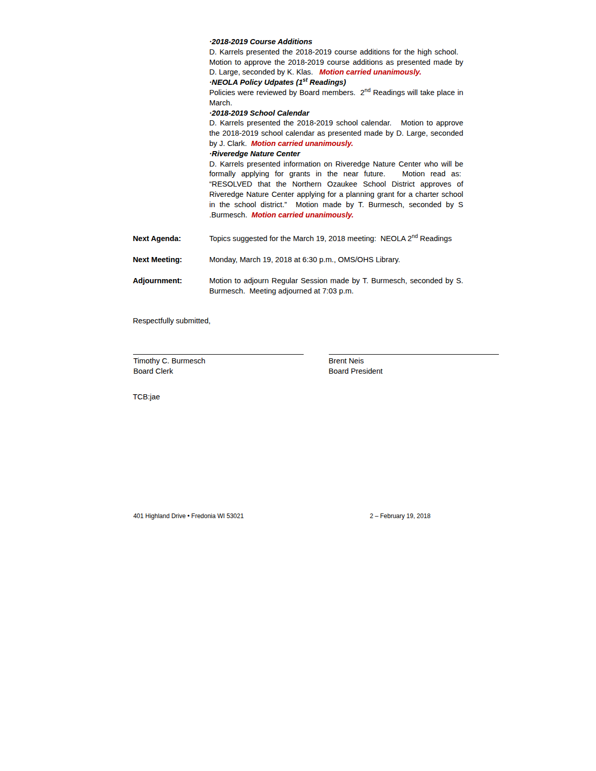2018-2019 Course Additions
D. Karrels presented the 2018-2019 course additions for the high school. Motion to approve the 2018-2019 course additions as presented made by D. Large, seconded by K. Klas. Motion carried unanimously.
NEOLA Policy Udpates (1st Readings)
Policies were reviewed by Board members. 2nd Readings will take place in March.
2018-2019 School Calendar
D. Karrels presented the 2018-2019 school calendar. Motion to approve the 2018-2019 school calendar as presented made by D. Large, seconded by J. Clark. Motion carried unanimously.
Riveredge Nature Center
D. Karrels presented information on Riveredge Nature Center who will be formally applying for grants in the near future. Motion read as: “RESOLVED that the Northern Ozaukee School District approves of Riveredge Nature Center applying for a planning grant for a charter school in the school district.” Motion made by T. Burmesch, seconded by S .Burmesch. Motion carried unanimously.
| Next Agenda: | Topics suggested for the March 19, 2018 meeting: NEOLA 2 nd Readings |
| Next Meeting: | Monday, March 19, 2018 at 6:30 p.m., OMS/OHS Library. |
| Adjournment: | Motion to adjourn Regular Session made by T. Burmesch, seconded by S. Burmesch. Meeting adjourned at 7:03 p.m. |
Respectfully submitted,
| Timothy C. Burmesch Board Clerk | Brent Neis Board President |
TCB:jae
| 401 Highland Drive • Fredonia WI 53021 | 2 – February 19, 2018 | |